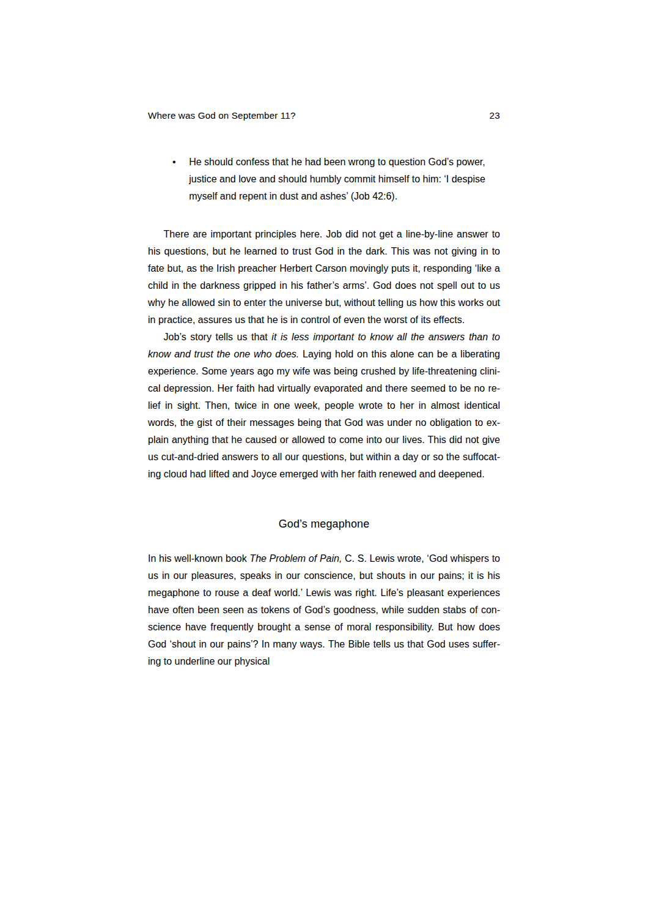Where was God on September 11? 23
He should confess that he had been wrong to question God’s power, justice and love and should humbly commit himself to him: ‘I despise myself and repent in dust and ashes’ (Job 42:6).
There are important principles here. Job did not get a line-by-line answer to his questions, but he learned to trust God in the dark. This was not giving in to fate but, as the Irish preacher Herbert Carson movingly puts it, responding ‘like a child in the darkness gripped in his father’s arms’. God does not spell out to us why he allowed sin to enter the universe but, without telling us how this works out in practice, assures us that he is in control of even the worst of its effects.
Job’s story tells us that it is less important to know all the answers than to know and trust the one who does. Laying hold on this alone can be a liberating experience. Some years ago my wife was being crushed by life-threatening clinical depression. Her faith had virtually evaporated and there seemed to be no relief in sight. Then, twice in one week, people wrote to her in almost identical words, the gist of their messages being that God was under no obligation to explain anything that he caused or allowed to come into our lives. This did not give us cut-and-dried answers to all our questions, but within a day or so the suffocating cloud had lifted and Joyce emerged with her faith renewed and deepened.
God’s megaphone
In his well-known book The Problem of Pain, C. S. Lewis wrote, ‘God whispers to us in our pleasures, speaks in our conscience, but shouts in our pains; it is his megaphone to rouse a deaf world.’ Lewis was right. Life’s pleasant experiences have often been seen as tokens of God’s goodness, while sudden stabs of conscience have frequently brought a sense of moral responsibility. But how does God ‘shout in our pains’? In many ways. The Bible tells us that God uses suffering to underline our physical